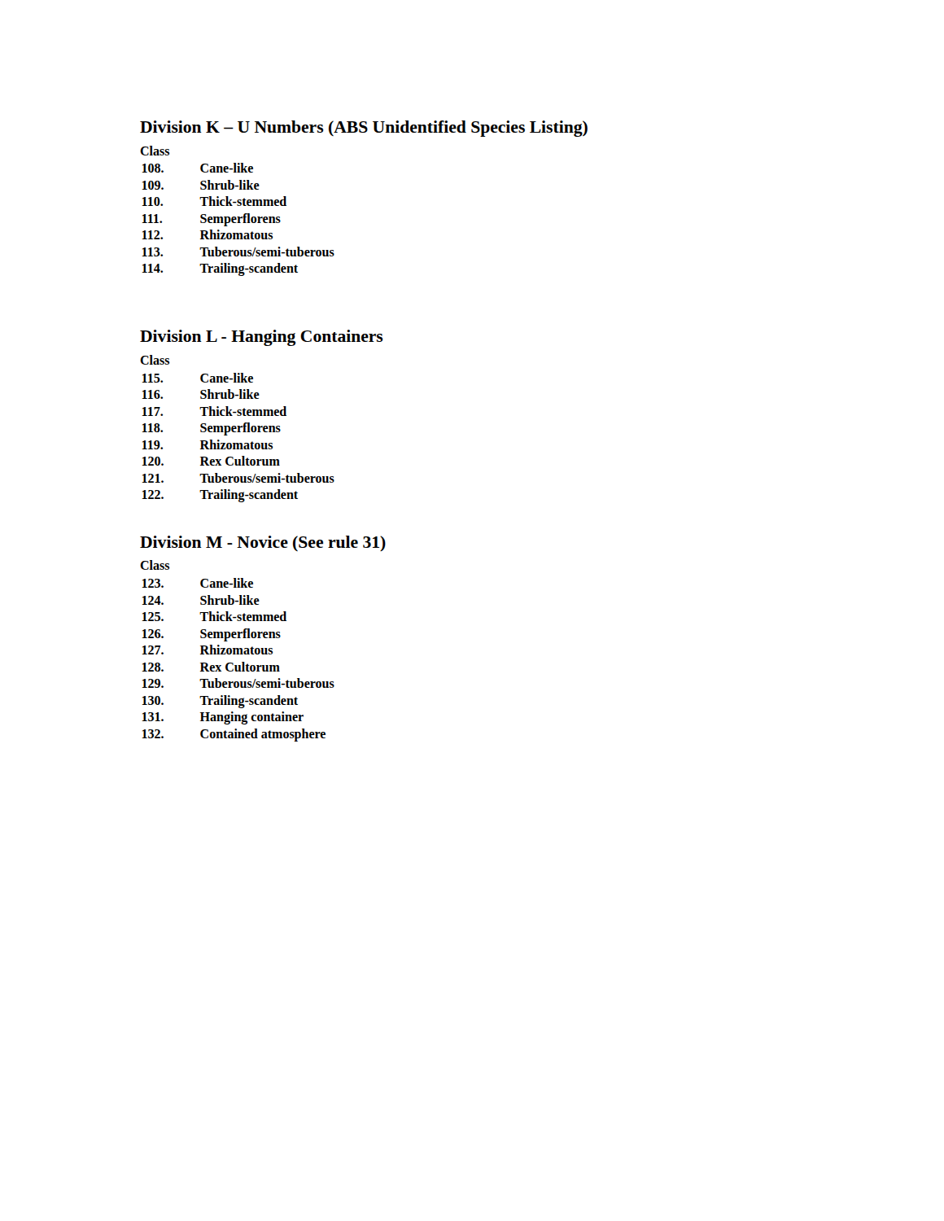Division K – U Numbers (ABS Unidentified Species Listing)
Class
| 108. | Cane-like |
| 109. | Shrub-like |
| 110. | Thick-stemmed |
| 111. | Semperflorens |
| 112. | Rhizomatous |
| 113. | Tuberous/semi-tuberous |
| 114. | Trailing-scandent |
Division L - Hanging Containers
Class
| 115. | Cane-like |
| 116. | Shrub-like |
| 117. | Thick-stemmed |
| 118. | Semperflorens |
| 119. | Rhizomatous |
| 120. | Rex Cultorum |
| 121. | Tuberous/semi-tuberous |
| 122. | Trailing-scandent |
Division M - Novice (See rule 31)
Class
| 123. | Cane-like |
| 124. | Shrub-like |
| 125. | Thick-stemmed |
| 126. | Semperflorens |
| 127. | Rhizomatous |
| 128. | Rex Cultorum |
| 129. | Tuberous/semi-tuberous |
| 130. | Trailing-scandent |
| 131. | Hanging container |
| 132. | Contained atmosphere |